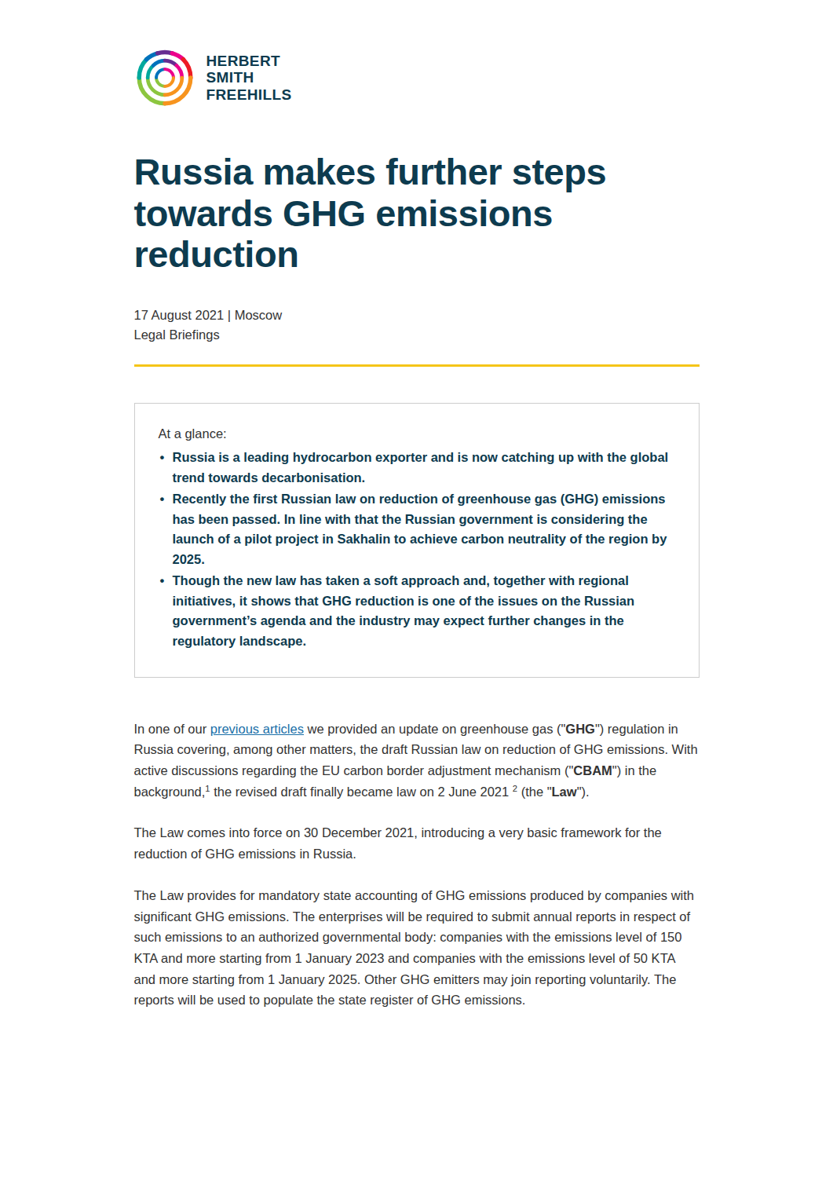Herbert
Smith
Freehills
Russia makes further steps towards GHG emissions reduction
17 August 2021 | Moscow
Legal Briefings
At a glance:
Russia is a leading hydrocarbon exporter and is now catching up with the global trend towards decarbonisation.
Recently the first Russian law on reduction of greenhouse gas (GHG) emissions has been passed. In line with that the Russian government is considering the launch of a pilot project in Sakhalin to achieve carbon neutrality of the region by 2025.
Though the new law has taken a soft approach and, together with regional initiatives, it shows that GHG reduction is one of the issues on the Russian government’s agenda and the industry may expect further changes in the regulatory landscape.
In one of our previous articles we provided an update on greenhouse gas ("GHG") regulation in Russia covering, among other matters, the draft Russian law on reduction of GHG emissions. With active discussions regarding the EU carbon border adjustment mechanism ("CBAM") in the background,1 the revised draft finally became law on 2 June 2021 2 (the "Law").
The Law comes into force on 30 December 2021, introducing a very basic framework for the reduction of GHG emissions in Russia.
The Law provides for mandatory state accounting of GHG emissions produced by companies with significant GHG emissions. The enterprises will be required to submit annual reports in respect of such emissions to an authorized governmental body: companies with the emissions level of 150 KTA and more starting from 1 January 2023 and companies with the emissions level of 50 KTA and more starting from 1 January 2025. Other GHG emitters may join reporting voluntarily. The reports will be used to populate the state register of GHG emissions.